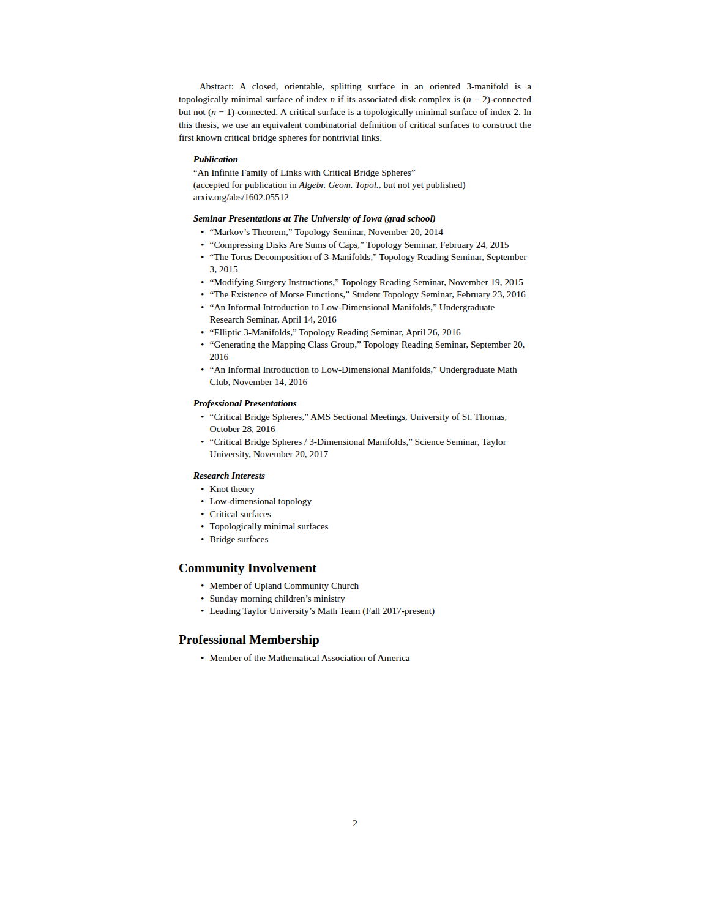Abstract: A closed, orientable, splitting surface in an oriented 3-manifold is a topologically minimal surface of index n if its associated disk complex is (n − 2)-connected but not (n − 1)-connected. A critical surface is a topologically minimal surface of index 2. In this thesis, we use an equivalent combinatorial definition of critical surfaces to construct the first known critical bridge spheres for nontrivial links.
Publication
“An Infinite Family of Links with Critical Bridge Spheres” (accepted for publication in Algebr. Geom. Topol., but not yet published) arxiv.org/abs/1602.05512
Seminar Presentations at The University of Iowa (grad school)
“Markov’s Theorem,” Topology Seminar, November 20, 2014
“Compressing Disks Are Sums of Caps,” Topology Seminar, February 24, 2015
“The Torus Decomposition of 3-Manifolds,” Topology Reading Seminar, September 3, 2015
“Modifying Surgery Instructions,” Topology Reading Seminar, November 19, 2015
“The Existence of Morse Functions,” Student Topology Seminar, February 23, 2016
“An Informal Introduction to Low-Dimensional Manifolds,” Undergraduate Research Seminar, April 14, 2016
“Elliptic 3-Manifolds,” Topology Reading Seminar, April 26, 2016
“Generating the Mapping Class Group,” Topology Reading Seminar, September 20, 2016
“An Informal Introduction to Low-Dimensional Manifolds,” Undergraduate Math Club, November 14, 2016
Professional Presentations
“Critical Bridge Spheres,” AMS Sectional Meetings, University of St. Thomas, October 28, 2016
“Critical Bridge Spheres / 3-Dimensional Manifolds,” Science Seminar, Taylor University, November 20, 2017
Research Interests
Knot theory
Low-dimensional topology
Critical surfaces
Topologically minimal surfaces
Bridge surfaces
Community Involvement
Member of Upland Community Church
Sunday morning children’s ministry
Leading Taylor University’s Math Team (Fall 2017-present)
Professional Membership
Member of the Mathematical Association of America
2